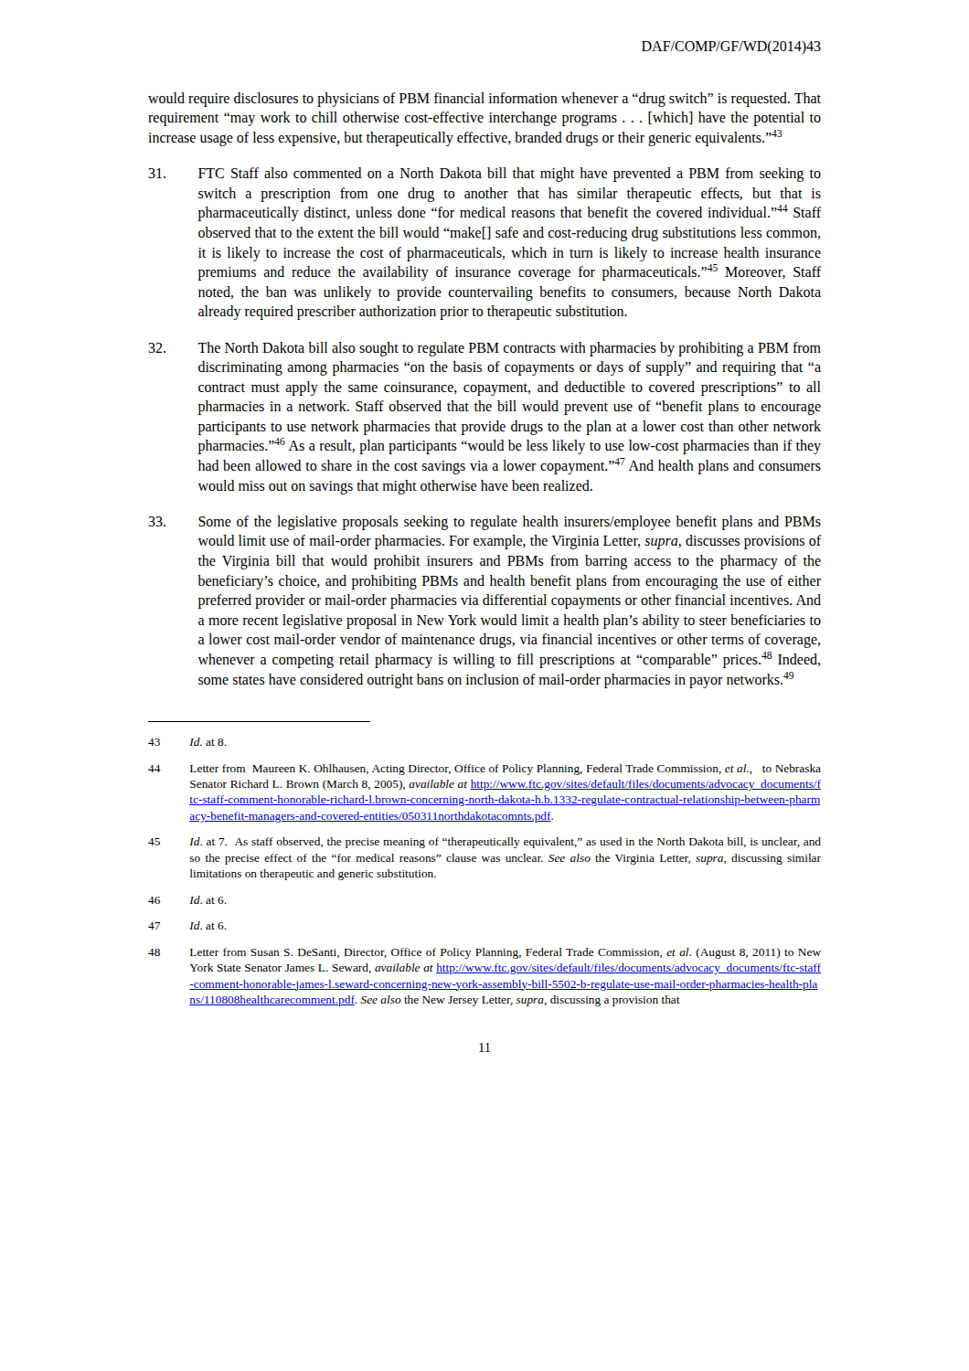DAF/COMP/GF/WD(2014)43
would require disclosures to physicians of PBM financial information whenever a “drug switch” is requested. That requirement “may work to chill otherwise cost-effective interchange programs . . . [which] have the potential to increase usage of less expensive, but therapeutically effective, branded drugs or their generic equivalents.”43
31.
FTC Staff also commented on a North Dakota bill that might have prevented a PBM from seeking to switch a prescription from one drug to another that has similar therapeutic effects, but that is pharmaceutically distinct, unless done “for medical reasons that benefit the covered individual.”44 Staff observed that to the extent the bill would “make[] safe and cost-reducing drug substitutions less common, it is likely to increase the cost of pharmaceuticals, which in turn is likely to increase health insurance premiums and reduce the availability of insurance coverage for pharmaceuticals.”45 Moreover, Staff noted, the ban was unlikely to provide countervailing benefits to consumers, because North Dakota already required prescriber authorization prior to therapeutic substitution.
32.
The North Dakota bill also sought to regulate PBM contracts with pharmacies by prohibiting a PBM from discriminating among pharmacies “on the basis of copayments or days of supply” and requiring that “a contract must apply the same coinsurance, copayment, and deductible to covered prescriptions” to all pharmacies in a network. Staff observed that the bill would prevent use of “benefit plans to encourage participants to use network pharmacies that provide drugs to the plan at a lower cost than other network pharmacies.”46 As a result, plan participants “would be less likely to use low-cost pharmacies than if they had been allowed to share in the cost savings via a lower copayment.”47 And health plans and consumers would miss out on savings that might otherwise have been realized.
33.
Some of the legislative proposals seeking to regulate health insurers/employee benefit plans and PBMs would limit use of mail-order pharmacies. For example, the Virginia Letter, supra, discusses provisions of the Virginia bill that would prohibit insurers and PBMs from barring access to the pharmacy of the beneficiary’s choice, and prohibiting PBMs and health benefit plans from encouraging the use of either preferred provider or mail-order pharmacies via differential copayments or other financial incentives. And a more recent legislative proposal in New York would limit a health plan’s ability to steer beneficiaries to a lower cost mail-order vendor of maintenance drugs, via financial incentives or other terms of coverage, whenever a competing retail pharmacy is willing to fill prescriptions at “comparable” prices.48 Indeed, some states have considered outright bans on inclusion of mail-order pharmacies in payor networks.49
43
Id. at 8.
44
Letter from Maureen K. Ohlhausen, Acting Director, Office of Policy Planning, Federal Trade Commission, et al., to Nebraska Senator Richard L. Brown (March 8, 2005), available at http://www.ftc.gov/sites/default/files/documents/advocacy_documents/ftc-staff-comment-honorable-richard-l.brown-concerning-north-dakota-h.b.1332-regulate-contractual-relationship-between-pharmacy-benefit-managers-and-covered-entities/050311northdakotacomnts.pdf.
45
Id. at 7. As staff observed, the precise meaning of “therapeutically equivalent,” as used in the North Dakota bill, is unclear, and so the precise effect of the “for medical reasons” clause was unclear. See also the Virginia Letter, supra, discussing similar limitations on therapeutic and generic substitution.
46
Id. at 6.
47
Id. at 6.
48
Letter from Susan S. DeSanti, Director, Office of Policy Planning, Federal Trade Commission, et al. (August 8, 2011) to New York State Senator James L. Seward, available at http://www.ftc.gov/sites/default/files/documents/advocacy_documents/ftc-staff-comment-honorable-james-l.seward-concerning-new-york-assembly-bill-5502-b-regulate-use-mail-order-pharmacies-health-plans/110808healthcarecomment.pdf. See also the New Jersey Letter, supra, discussing a provision that
11